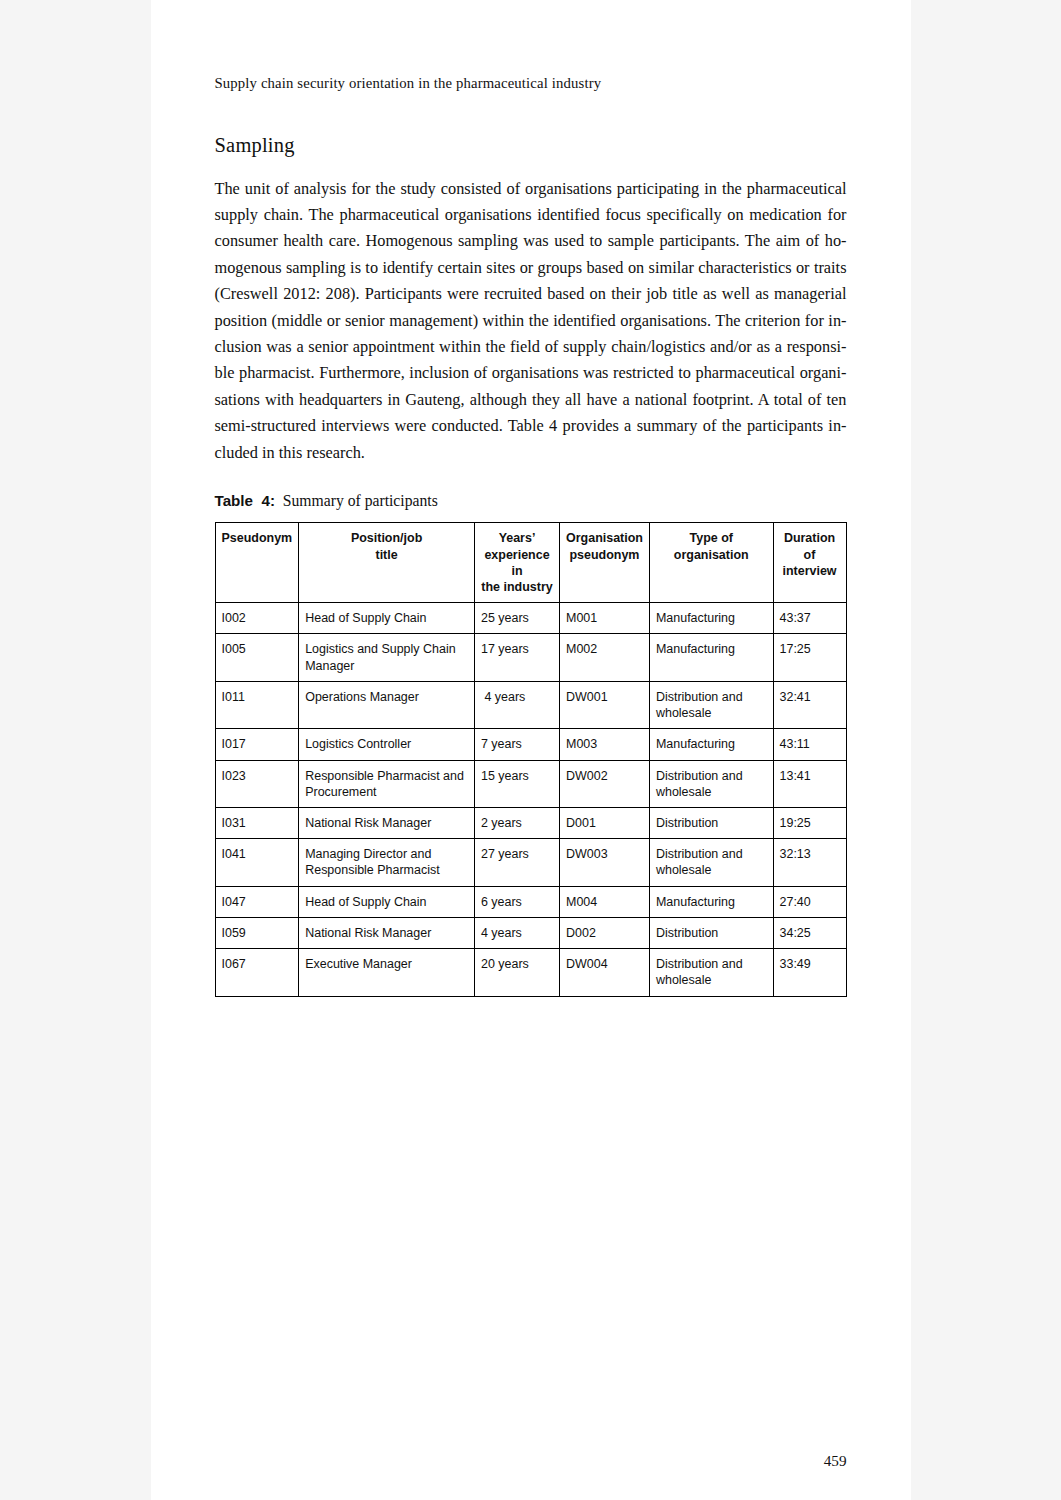Supply chain security orientation in the pharmaceutical industry
Sampling
The unit of analysis for the study consisted of organisations participating in the pharmaceutical supply chain. The pharmaceutical organisations identified focus specifically on medication for consumer health care. Homogenous sampling was used to sample participants. The aim of homogenous sampling is to identify certain sites or groups based on similar characteristics or traits (Creswell 2012: 208). Participants were recruited based on their job title as well as managerial position (middle or senior management) within the identified organisations. The criterion for inclusion was a senior appointment within the field of supply chain/logistics and/or as a responsible pharmacist. Furthermore, inclusion of organisations was restricted to pharmaceutical organisations with headquarters in Gauteng, although they all have a national footprint. A total of ten semi-structured interviews were conducted. Table 4 provides a summary of the participants included in this research.
Table 4: Summary of participants
| Pseudonym | Position/job title | Years’ experience in the industry | Organisation pseudonym | Type of organisation | Duration of interview |
| --- | --- | --- | --- | --- | --- |
| I002 | Head of Supply Chain | 25 years | M001 | Manufacturing | 43:37 |
| I005 | Logistics and Supply Chain Manager | 17 years | M002 | Manufacturing | 17:25 |
| I011 | Operations Manager | 4 years | DW001 | Distribution and wholesale | 32:41 |
| I017 | Logistics Controller | 7 years | M003 | Manufacturing | 43:11 |
| I023 | Responsible Pharmacist and Procurement | 15 years | DW002 | Distribution and wholesale | 13:41 |
| I031 | National Risk Manager | 2 years | D001 | Distribution | 19:25 |
| I041 | Managing Director and Responsible Pharmacist | 27 years | DW003 | Distribution and wholesale | 32:13 |
| I047 | Head of Supply Chain | 6 years | M004 | Manufacturing | 27:40 |
| I059 | National Risk Manager | 4 years | D002 | Distribution | 34:25 |
| I067 | Executive Manager | 20 years | DW004 | Distribution and wholesale | 33:49 |
459